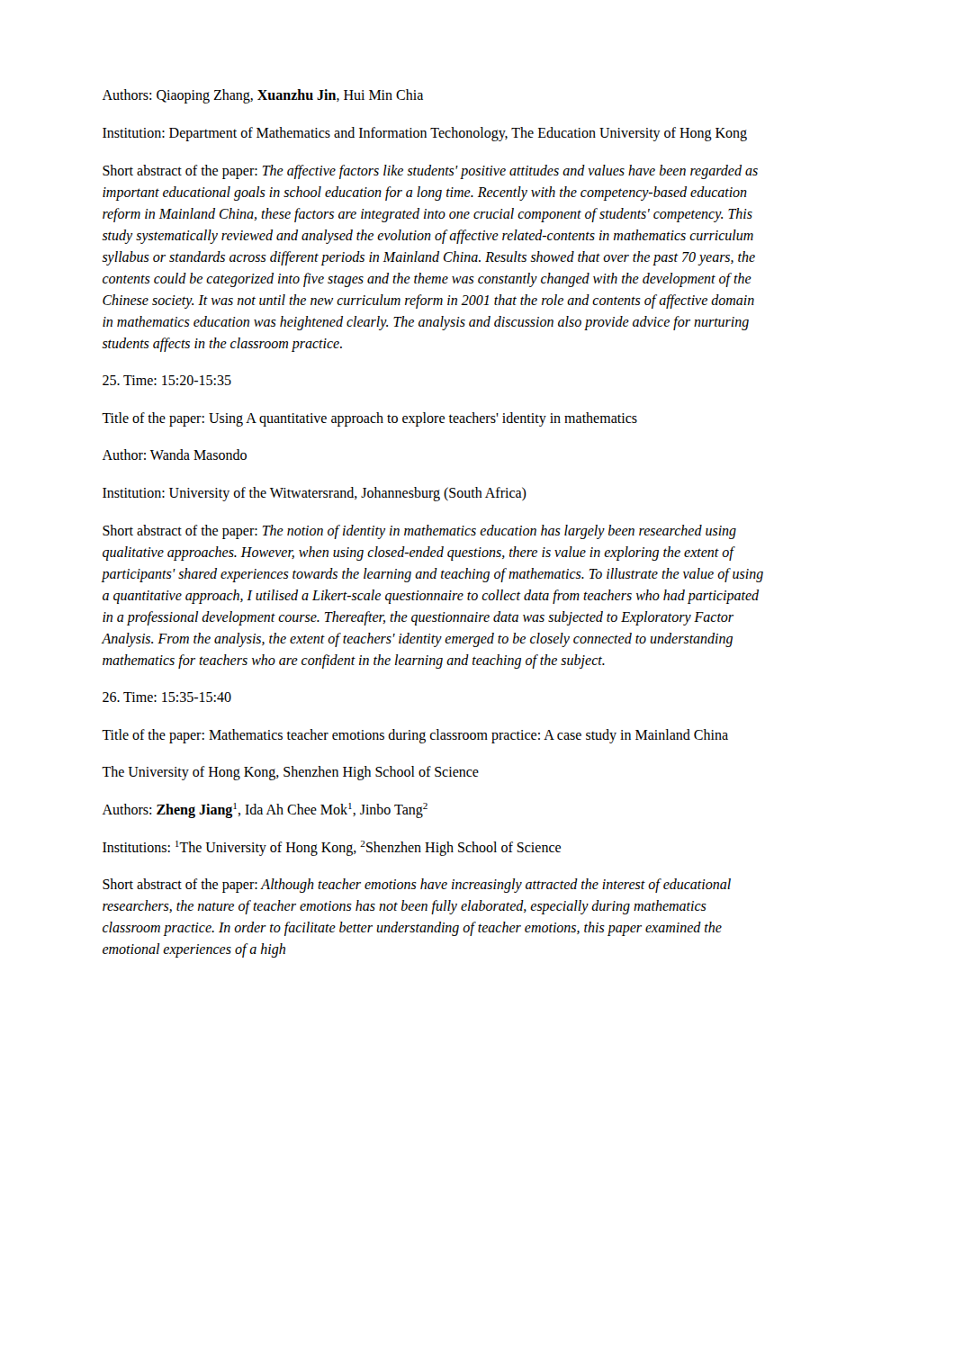Authors: Qiaoping Zhang, Xuanzhu Jin, Hui Min Chia
Institution: Department of Mathematics and Information Techonology, The Education University of Hong Kong
Short abstract of the paper: The affective factors like students' positive attitudes and values have been regarded as important educational goals in school education for a long time. Recently with the competency-based education reform in Mainland China, these factors are integrated into one crucial component of students' competency. This study systematically reviewed and analysed the evolution of affective related-contents in mathematics curriculum syllabus or standards across different periods in Mainland China. Results showed that over the past 70 years, the contents could be categorized into five stages and the theme was constantly changed with the development of the Chinese society. It was not until the new curriculum reform in 2001 that the role and contents of affective domain in mathematics education was heightened clearly. The analysis and discussion also provide advice for nurturing students affects in the classroom practice.
25. Time: 15:20-15:35
Title of the paper: Using A quantitative approach to explore teachers' identity in mathematics
Author: Wanda Masondo
Institution: University of the Witwatersrand, Johannesburg (South Africa)
Short abstract of the paper: The notion of identity in mathematics education has largely been researched using qualitative approaches. However, when using closed-ended questions, there is value in exploring the extent of participants' shared experiences towards the learning and teaching of mathematics. To illustrate the value of using a quantitative approach, I utilised a Likert-scale questionnaire to collect data from teachers who had participated in a professional development course. Thereafter, the questionnaire data was subjected to Exploratory Factor Analysis. From the analysis, the extent of teachers' identity emerged to be closely connected to understanding mathematics for teachers who are confident in the learning and teaching of the subject.
26. Time: 15:35-15:40
Title of the paper: Mathematics teacher emotions during classroom practice: A case study in Mainland China
The University of Hong Kong, Shenzhen High School of Science
Authors: Zheng Jiang1, Ida Ah Chee Mok1, Jinbo Tang2
Institutions: 1The University of Hong Kong, 2Shenzhen High School of Science
Short abstract of the paper: Although teacher emotions have increasingly attracted the interest of educational researchers, the nature of teacher emotions has not been fully elaborated, especially during mathematics classroom practice. In order to facilitate better understanding of teacher emotions, this paper examined the emotional experiences of a high